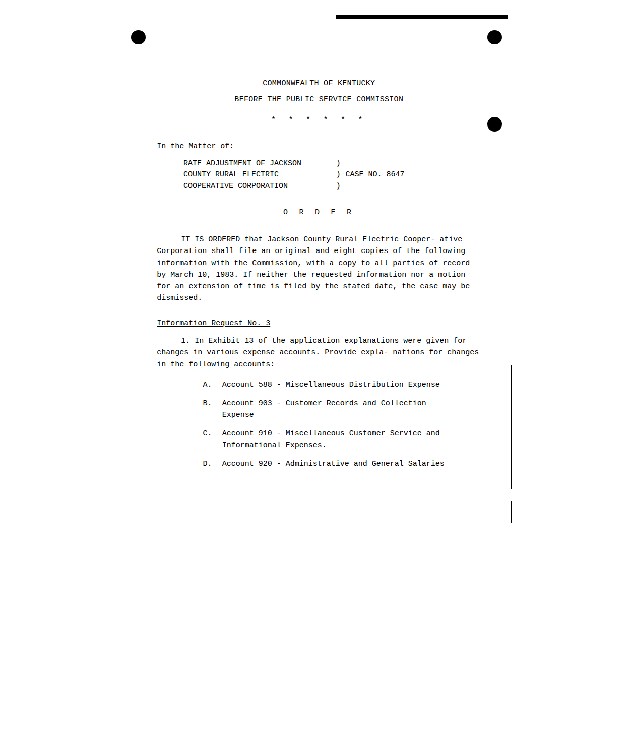COMMONWEALTH OF KENTUCKY
BEFORE THE PUBLIC SERVICE COMMISSION
* * * * * *
In the Matter of:
| RATE ADJUSTMENT OF JACKSON | ) | |
| COUNTY RURAL ELECTRIC | ) | CASE NO. 8647 |
| COOPERATIVE CORPORATION | ) | |
O R D E R
IT IS ORDERED that Jackson County Rural Electric Cooper- ative Corporation shall file an original and eight copies of the following information with the Commission, with a copy to all parties of record by March 10, 1983. If neither the requested information nor a motion for an extension of time is filed by the stated date, the case may be dismissed.
Information Request No. 3
1. In Exhibit 13 of the application explanations were given for changes in various expense accounts. Provide expla- nations for changes in the following accounts:
A. Account 588 - Miscellaneous Distribution Expense
B. Account 903 - Customer Records and Collection
Expense
C. Account 910 - Miscellaneous Customer Service and
Informational Expenses.
D. Account 920 - Administrative and General Salaries